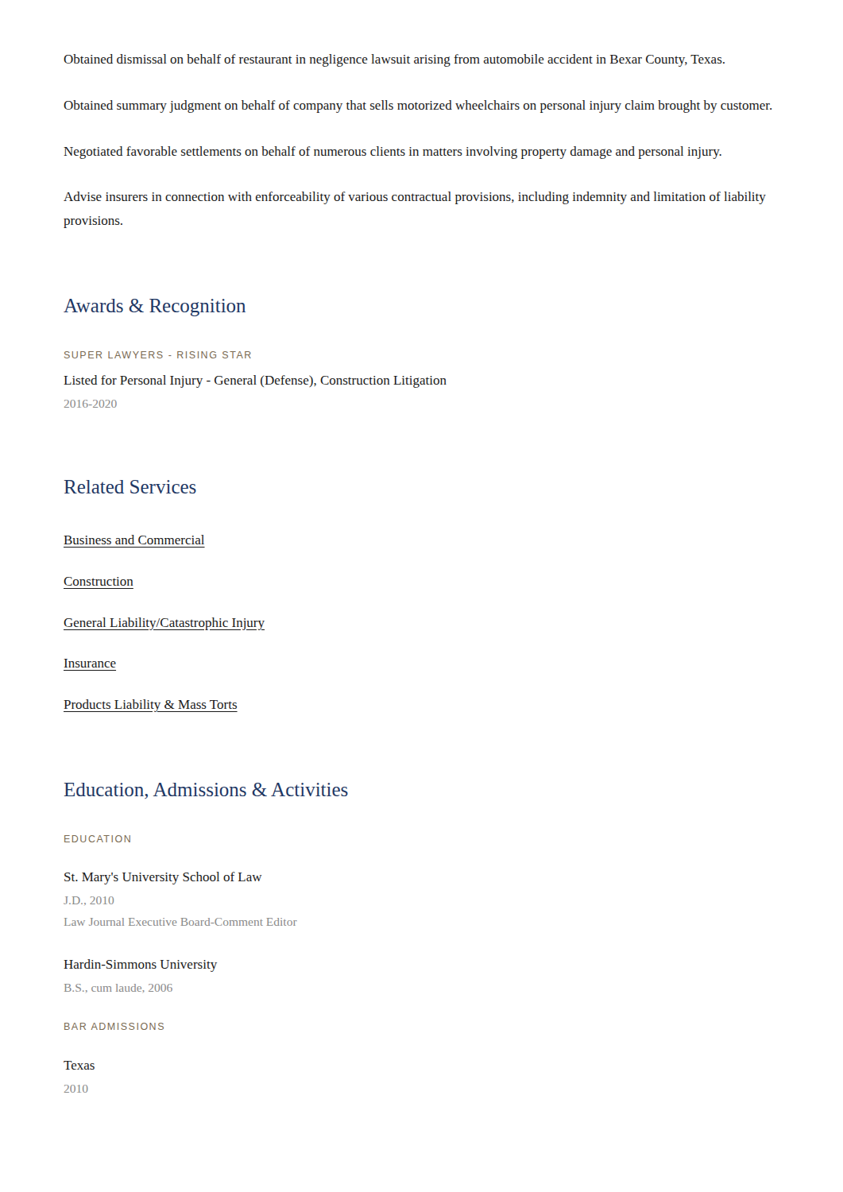Obtained dismissal on behalf of restaurant in negligence lawsuit arising from automobile accident in Bexar County, Texas.
Obtained summary judgment on behalf of company that sells motorized wheelchairs on personal injury claim brought by customer.
Negotiated favorable settlements on behalf of numerous clients in matters involving property damage and personal injury.
Advise insurers in connection with enforceability of various contractual provisions, including indemnity and limitation of liability provisions.
Awards & Recognition
Super Lawyers - Rising Star
Listed for Personal Injury - General (Defense), Construction Litigation
2016-2020
Related Services
Business and Commercial
Construction
General Liability/Catastrophic Injury
Insurance
Products Liability & Mass Torts
Education, Admissions & Activities
Education
St. Mary's University School of Law
J.D., 2010
Law Journal Executive Board-Comment Editor
Hardin-Simmons University
B.S., cum laude, 2006
Bar Admissions
Texas
2010